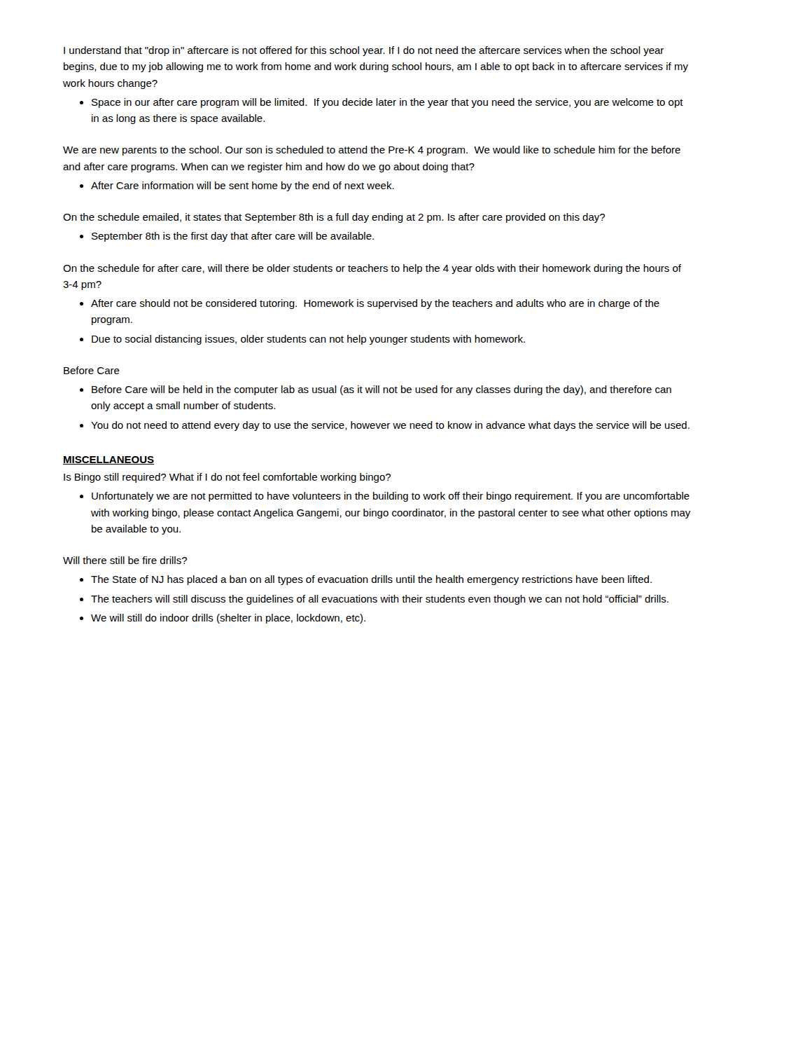I understand that "drop in" aftercare is not offered for this school year. If I do not need the aftercare services when the school year begins, due to my job allowing me to work from home and work during school hours, am I able to opt back in to aftercare services if my work hours change?
Space in our after care program will be limited. If you decide later in the year that you need the service, you are welcome to opt in as long as there is space available.
We are new parents to the school. Our son is scheduled to attend the Pre-K 4 program. We would like to schedule him for the before and after care programs. When can we register him and how do we go about doing that?
After Care information will be sent home by the end of next week.
On the schedule emailed, it states that September 8th is a full day ending at 2 pm. Is after care provided on this day?
September 8th is the first day that after care will be available.
On the schedule for after care, will there be older students or teachers to help the 4 year olds with their homework during the hours of 3-4 pm?
After care should not be considered tutoring. Homework is supervised by the teachers and adults who are in charge of the program.
Due to social distancing issues, older students can not help younger students with homework.
Before Care
Before Care will be held in the computer lab as usual (as it will not be used for any classes during the day), and therefore can only accept a small number of students.
You do not need to attend every day to use the service, however we need to know in advance what days the service will be used.
Miscellaneous
Is Bingo still required? What if I do not feel comfortable working bingo?
Unfortunately we are not permitted to have volunteers in the building to work off their bingo requirement. If you are uncomfortable with working bingo, please contact Angelica Gangemi, our bingo coordinator, in the pastoral center to see what other options may be available to you.
Will there still be fire drills?
The State of NJ has placed a ban on all types of evacuation drills until the health emergency restrictions have been lifted.
The teachers will still discuss the guidelines of all evacuations with their students even though we can not hold “official” drills.
We will still do indoor drills (shelter in place, lockdown, etc).